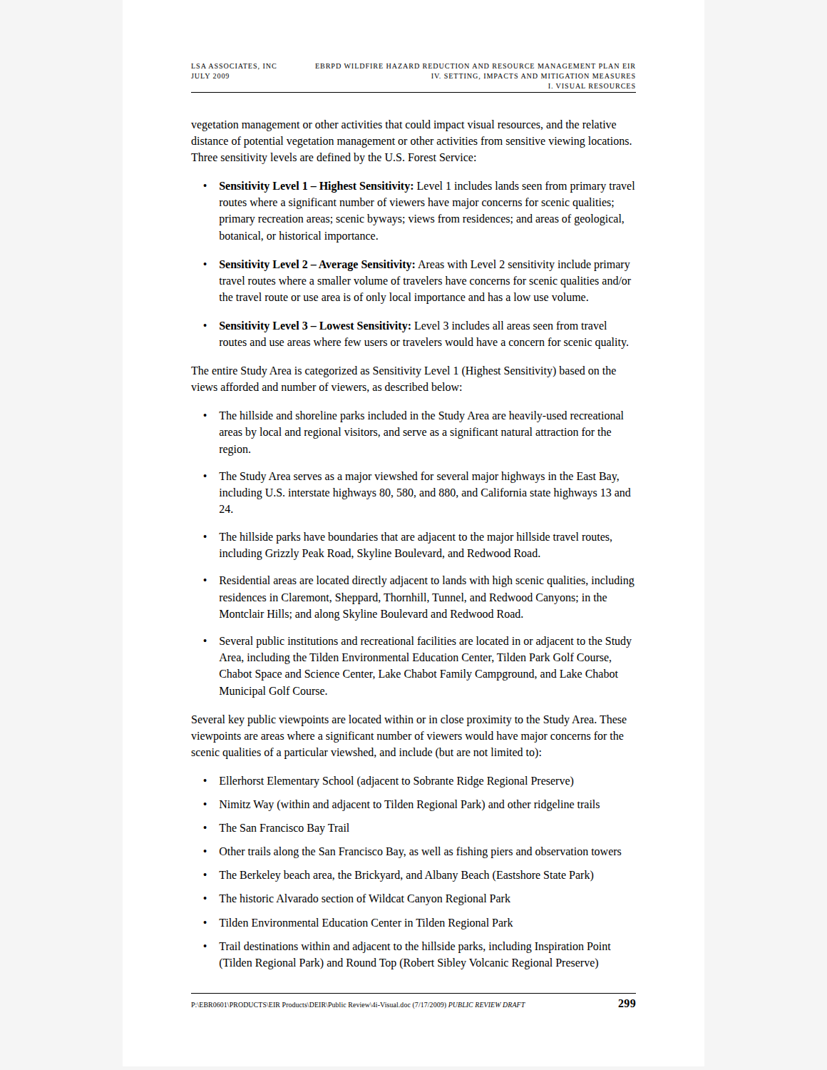LSA Associates, Inc
July 2009
EBRPD Wildfire Hazard Reduction and Resource Management Plan EIR
IV. Setting, Impacts and Mitigation Measures
I. Visual Resources
vegetation management or other activities that could impact visual resources, and the relative distance of potential vegetation management or other activities from sensitive viewing locations. Three sensitivity levels are defined by the U.S. Forest Service:
Sensitivity Level 1 – Highest Sensitivity: Level 1 includes lands seen from primary travel routes where a significant number of viewers have major concerns for scenic qualities; primary recreation areas; scenic byways; views from residences; and areas of geological, botanical, or historical importance.
Sensitivity Level 2 – Average Sensitivity: Areas with Level 2 sensitivity include primary travel routes where a smaller volume of travelers have concerns for scenic qualities and/or the travel route or use area is of only local importance and has a low use volume.
Sensitivity Level 3 – Lowest Sensitivity: Level 3 includes all areas seen from travel routes and use areas where few users or travelers would have a concern for scenic quality.
The entire Study Area is categorized as Sensitivity Level 1 (Highest Sensitivity) based on the views afforded and number of viewers, as described below:
The hillside and shoreline parks included in the Study Area are heavily-used recreational areas by local and regional visitors, and serve as a significant natural attraction for the region.
The Study Area serves as a major viewshed for several major highways in the East Bay, including U.S. interstate highways 80, 580, and 880, and California state highways 13 and 24.
The hillside parks have boundaries that are adjacent to the major hillside travel routes, including Grizzly Peak Road, Skyline Boulevard, and Redwood Road.
Residential areas are located directly adjacent to lands with high scenic qualities, including residences in Claremont, Sheppard, Thornhill, Tunnel, and Redwood Canyons; in the Montclair Hills; and along Skyline Boulevard and Redwood Road.
Several public institutions and recreational facilities are located in or adjacent to the Study Area, including the Tilden Environmental Education Center, Tilden Park Golf Course, Chabot Space and Science Center, Lake Chabot Family Campground, and Lake Chabot Municipal Golf Course.
Several key public viewpoints are located within or in close proximity to the Study Area. These viewpoints are areas where a significant number of viewers would have major concerns for the scenic qualities of a particular viewshed, and include (but are not limited to):
Ellerhorst Elementary School (adjacent to Sobrante Ridge Regional Preserve)
Nimitz Way (within and adjacent to Tilden Regional Park) and other ridgeline trails
The San Francisco Bay Trail
Other trails along the San Francisco Bay, as well as fishing piers and observation towers
The Berkeley beach area, the Brickyard, and Albany Beach (Eastshore State Park)
The historic Alvarado section of Wildcat Canyon Regional Park
Tilden Environmental Education Center in Tilden Regional Park
Trail destinations within and adjacent to the hillside parks, including Inspiration Point (Tilden Regional Park) and Round Top (Robert Sibley Volcanic Regional Preserve)
P:\EBR0601\PRODUCTS\EIR Products\DEIR\Public Review\4i-Visual.doc (7/17/2009) PUBLIC REVIEW DRAFT
299